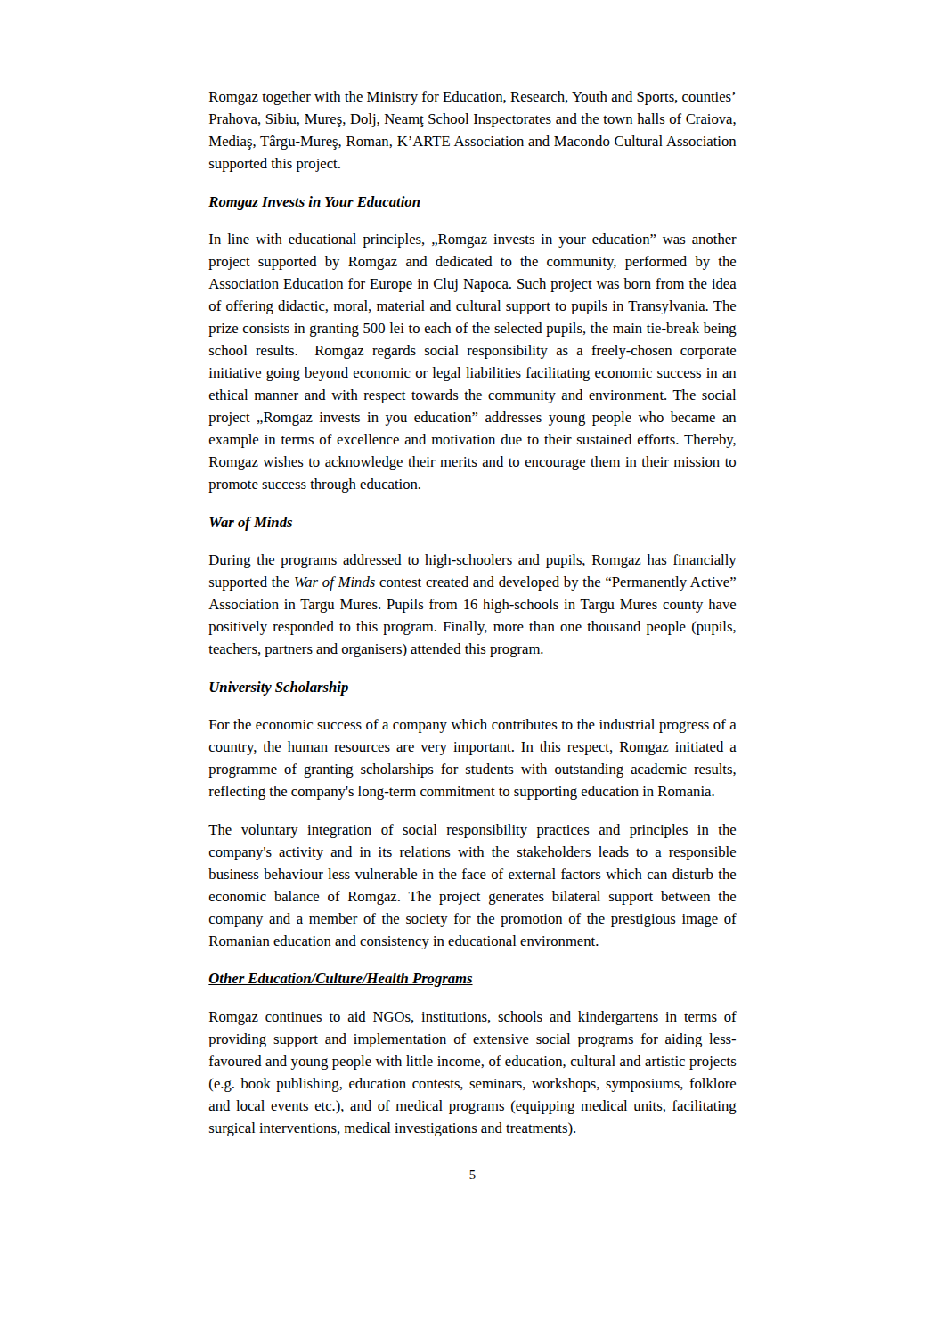Romgaz together with the Ministry for Education, Research, Youth and Sports, counties’ Prahova, Sibiu, Mureş, Dolj, Neamţ School Inspectorates and the town halls of Craiova, Mediaş, Târgu-Mureş, Roman, K’ARTE Association and Macondo Cultural Association supported this project.
Romgaz Invests in Your Education
In line with educational principles, „Romgaz invests in your education” was another project supported by Romgaz and dedicated to the community, performed by the Association Education for Europe in Cluj Napoca. Such project was born from the idea of offering didactic, moral, material and cultural support to pupils in Transylvania. The prize consists in granting 500 lei to each of the selected pupils, the main tie-break being school results. Romgaz regards social responsibility as a freely-chosen corporate initiative going beyond economic or legal liabilities facilitating economic success in an ethical manner and with respect towards the community and environment. The social project „Romgaz invests in you education” addresses young people who became an example in terms of excellence and motivation due to their sustained efforts. Thereby, Romgaz wishes to acknowledge their merits and to encourage them in their mission to promote success through education.
War of Minds
During the programs addressed to high-schoolers and pupils, Romgaz has financially supported the War of Minds contest created and developed by the “Permanently Active” Association in Targu Mures. Pupils from 16 high-schools in Targu Mures county have positively responded to this program. Finally, more than one thousand people (pupils, teachers, partners and organisers) attended this program.
University Scholarship
For the economic success of a company which contributes to the industrial progress of a country, the human resources are very important. In this respect, Romgaz initiated a programme of granting scholarships for students with outstanding academic results, reflecting the company's long-term commitment to supporting education in Romania.
The voluntary integration of social responsibility practices and principles in the company's activity and in its relations with the stakeholders leads to a responsible business behaviour less vulnerable in the face of external factors which can disturb the economic balance of Romgaz. The project generates bilateral support between the company and a member of the society for the promotion of the prestigious image of Romanian education and consistency in educational environment.
Other Education/Culture/Health Programs
Romgaz continues to aid NGOs, institutions, schools and kindergartens in terms of providing support and implementation of extensive social programs for aiding less-favoured and young people with little income, of education, cultural and artistic projects (e.g. book publishing, education contests, seminars, workshops, symposiums, folklore and local events etc.), and of medical programs (equipping medical units, facilitating surgical interventions, medical investigations and treatments).
5